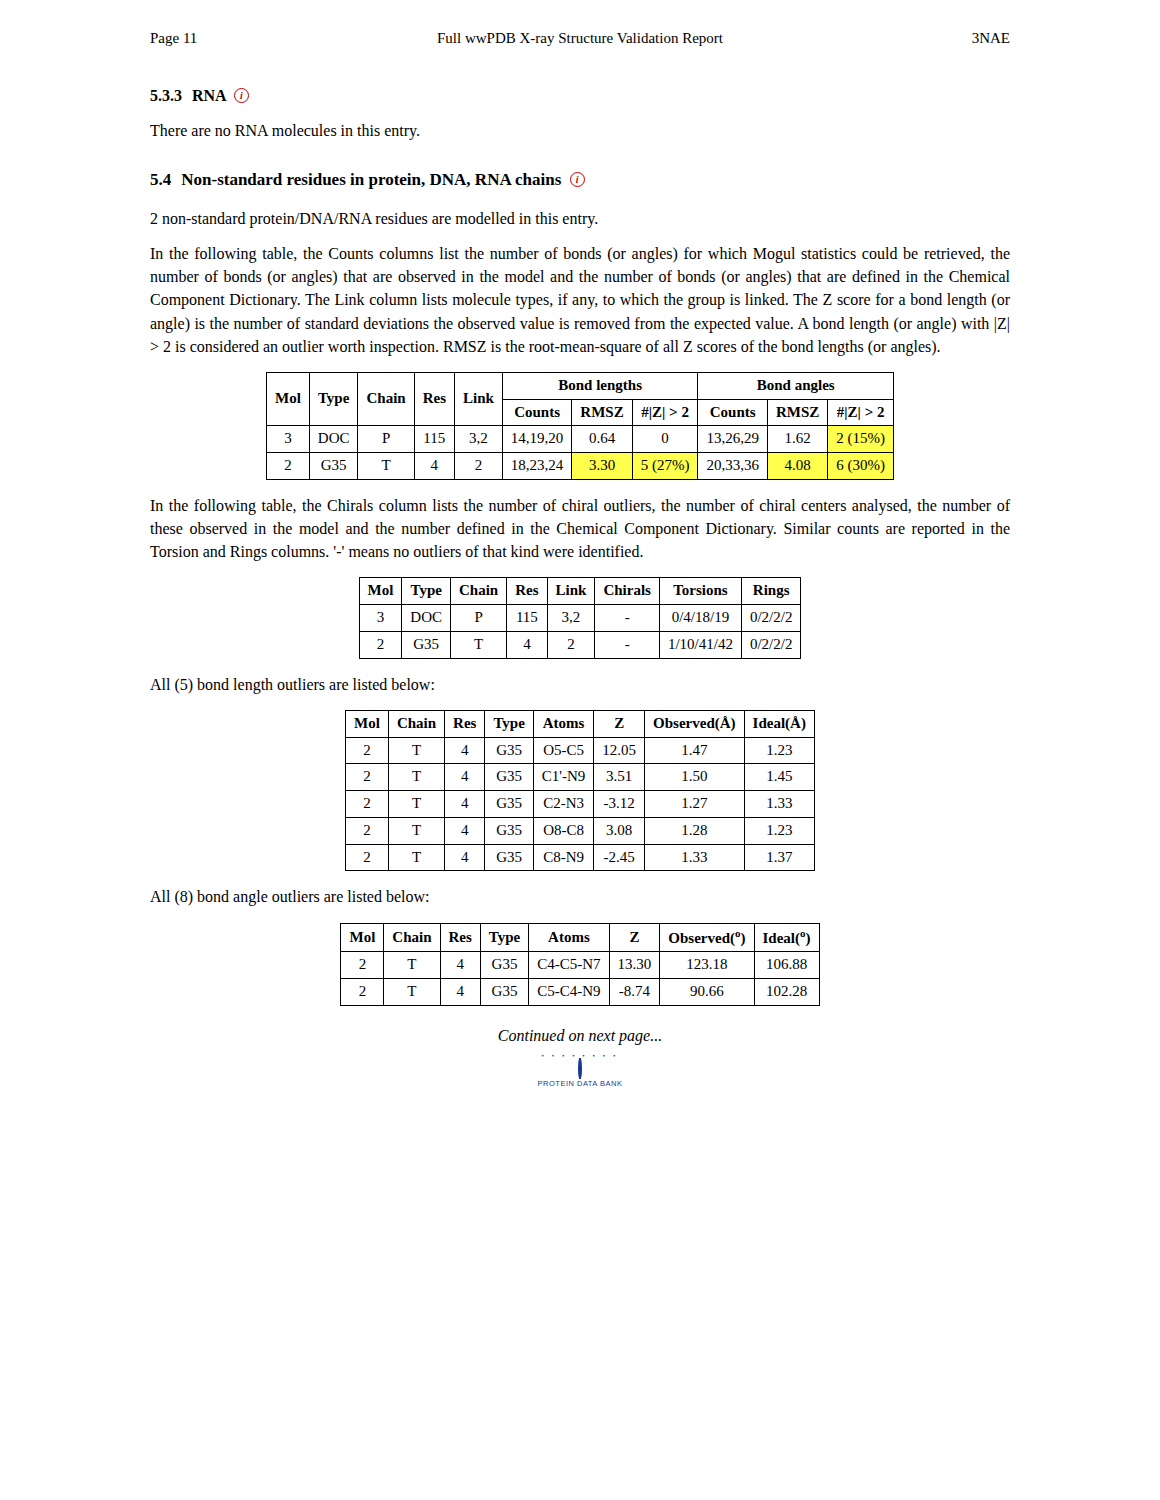Page 11
Full wwPDB X-ray Structure Validation Report
3NAE
5.3.3 RNA i
There are no RNA molecules in this entry.
5.4 Non-standard residues in protein, DNA, RNA chains i
2 non-standard protein/DNA/RNA residues are modelled in this entry.
In the following table, the Counts columns list the number of bonds (or angles) for which Mogul statistics could be retrieved, the number of bonds (or angles) that are observed in the model and the number of bonds (or angles) that are defined in the Chemical Component Dictionary. The Link column lists molecule types, if any, to which the group is linked. The Z score for a bond length (or angle) is the number of standard deviations the observed value is removed from the expected value. A bond length (or angle) with |Z| > 2 is considered an outlier worth inspection. RMSZ is the root-mean-square of all Z scores of the bond lengths (or angles).
| Mol | Type | Chain | Res | Link | Bond lengths | Bond angles |
| --- | --- | --- | --- | --- | --- | --- |
| Counts | RMSZ | #/Z/ > 2 | Counts | RMSZ | #/Z/ > 2 |
| 3 | DOC | P | 115 | 3,2 | 14,19,20 | 0.64 | 0 | 13,26,29 | 1.62 | 2 (15%) |
| 2 | G35 | T | 4 | 2 | 18,23,24 | 3.30 | 5 (27%) | 20,33,36 | 4.08 | 6 (30%) |
In the following table, the Chirals column lists the number of chiral outliers, the number of chiral centers analysed, the number of these observed in the model and the number defined in the Chemical Component Dictionary. Similar counts are reported in the Torsion and Rings columns. '-' means no outliers of that kind were identified.
| Mol | Type | Chain | Res | Link | Chirals | Torsions | Rings |
| --- | --- | --- | --- | --- | --- | --- | --- |
| 3 | DOC | P | 115 | 3,2 | - | 0/4/18/19 | 0/2/2/2 |
| 2 | G35 | T | 4 | 2 | - | 1/10/41/42 | 0/2/2/2 |
All (5) bond length outliers are listed below:
| Mol | Chain | Res | Type | Atoms | Z | Observed(Å) | Ideal(Å) |
| --- | --- | --- | --- | --- | --- | --- | --- |
| 2 | T | 4 | G35 | O5-C5 | 12.05 | 1.47 | 1.23 |
| 2 | T | 4 | G35 | C1'-N9 | 3.51 | 1.50 | 1.45 |
| 2 | T | 4 | G35 | C2-N3 | -3.12 | 1.27 | 1.33 |
| 2 | T | 4 | G35 | O8-C8 | 3.08 | 1.28 | 1.23 |
| 2 | T | 4 | G35 | C8-N9 | -2.45 | 1.33 | 1.37 |
All (8) bond angle outliers are listed below:
| Mol | Chain | Res | Type | Atoms | Z | Observed( o ) | Ideal( o ) |
| --- | --- | --- | --- | --- | --- | --- | --- |
| 2 | T | 4 | G35 | C4-C5-N7 | 13.30 | 123.18 | 106.88 |
| 2 | T | 4 | G35 | C5-C4-N9 | -8.74 | 90.66 | 102.28 |
Continued on next page...
• • • • • • • • PROTEIN DATA BANK